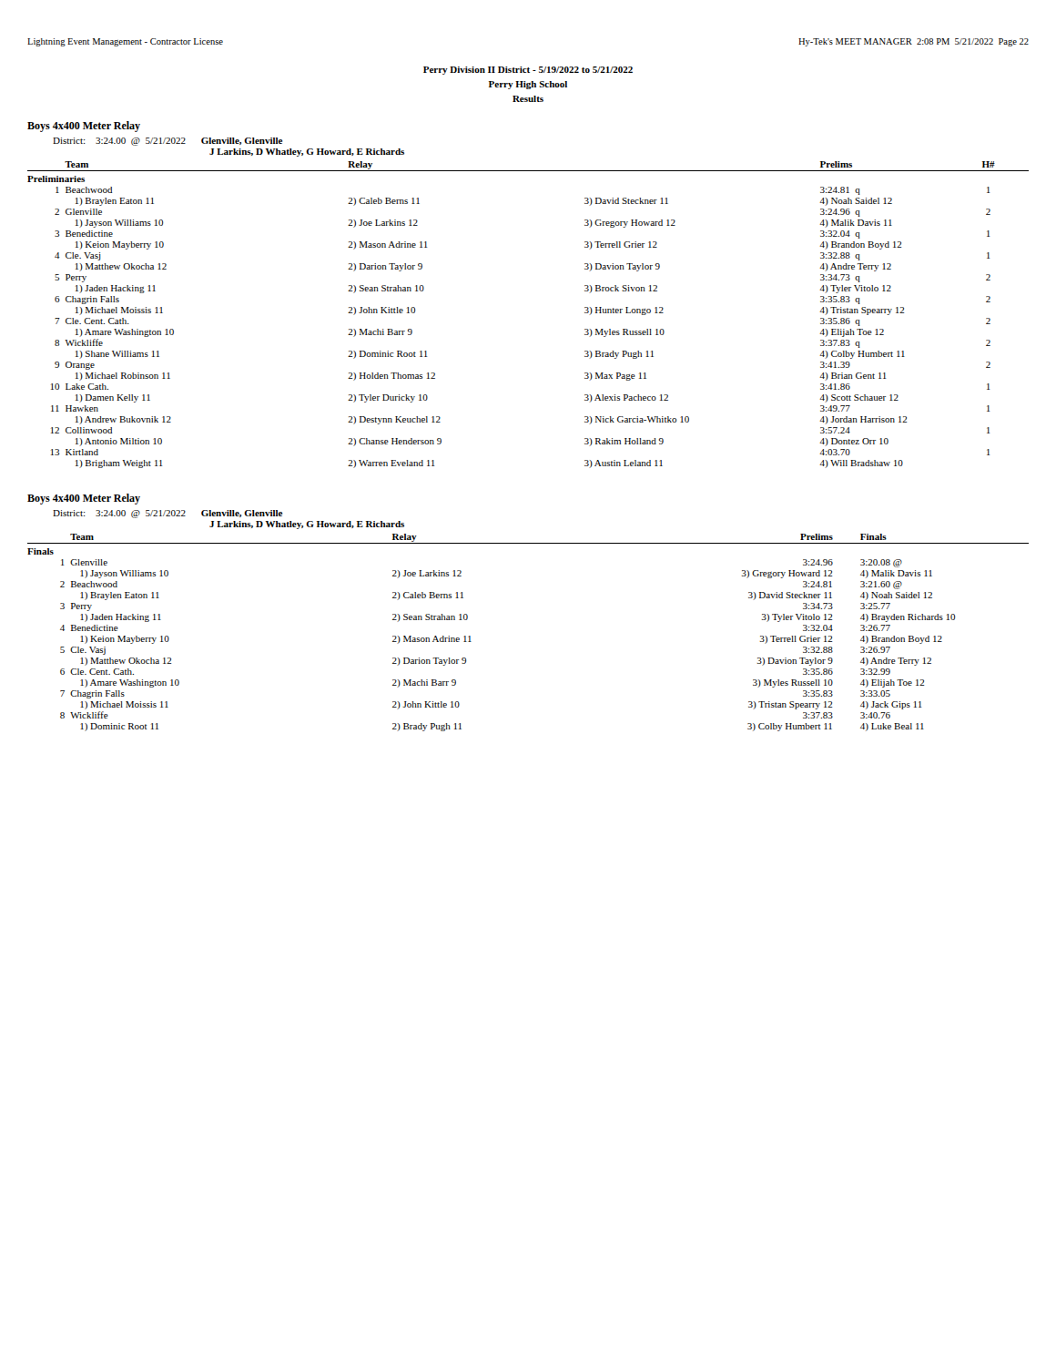Lightning Event Management - Contractor License
Hy-Tek's MEET MANAGER 2:08 PM 5/21/2022 Page 22
Perry Division II District - 5/19/2022 to 5/21/2022
Perry High School
Results
Boys 4x400 Meter Relay
District: 3:24.00 @ 5/21/2022 Glenville, Glenville
J Larkins, D Whatley, G Howard, E Richards
| | Team | Relay | | Prelims | H# |
| --- | --- | --- | --- | --- | --- |
| Preliminaries |
| 1 | Beachwood | | | 3:24.81 q | 1 |
| | 1) Braylen Eaton 11 | 2) Caleb Berns 11 | 3) David Steckner 11 | 4) Noah Saidel 12 |
| 2 | Glenville | | | 3:24.96 q | 2 |
| | 1) Jayson Williams 10 | 2) Joe Larkins 12 | 3) Gregory Howard 12 | 4) Malik Davis 11 |
| 3 | Benedictine | | | 3:32.04 q | 1 |
| | 1) Keion Mayberry 10 | 2) Mason Adrine 11 | 3) Terrell Grier 12 | 4) Brandon Boyd 12 |
| 4 | Cle. Vasj | | | 3:32.88 q | 1 |
| | 1) Matthew Okocha 12 | 2) Darion Taylor 9 | 3) Davion Taylor 9 | 4) Andre Terry 12 |
| 5 | Perry | | | 3:34.73 q | 2 |
| | 1) Jaden Hacking 11 | 2) Sean Strahan 10 | 3) Brock Sivon 12 | 4) Tyler Vitolo 12 |
| 6 | Chagrin Falls | | | 3:35.83 q | 2 |
| | 1) Michael Moissis 11 | 2) John Kittle 10 | 3) Hunter Longo 12 | 4) Tristan Spearry 12 |
| 7 | Cle. Cent. Cath. | | | 3:35.86 q | 2 |
| | 1) Amare Washington 10 | 2) Machi Barr 9 | 3) Myles Russell 10 | 4) Elijah Toe 12 |
| 8 | Wickliffe | | | 3:37.83 q | 2 |
| | 1) Shane Williams 11 | 2) Dominic Root 11 | 3) Brady Pugh 11 | 4) Colby Humbert 11 |
| 9 | Orange | | | 3:41.39 | 2 |
| | 1) Michael Robinson 11 | 2) Holden Thomas 12 | 3) Max Page 11 | 4) Brian Gent 11 |
| 10 | Lake Cath. | | | 3:41.86 | 1 |
| | 1) Damen Kelly 11 | 2) Tyler Duricky 10 | 3) Alexis Pacheco 12 | 4) Scott Schauer 12 |
| 11 | Hawken | | | 3:49.77 | 1 |
| | 1) Andrew Bukovnik 12 | 2) Destynn Keuchel 12 | 3) Nick Garcia-Whitko 10 | 4) Jordan Harrison 12 |
| 12 | Collinwood | | | 3:57.24 | 1 |
| | 1) Antonio Miltion 10 | 2) Chanse Henderson 9 | 3) Rakim Holland 9 | 4) Dontez Orr 10 |
| 13 | Kirtland | | | 4:03.70 | 1 |
| | 1) Brigham Weight 11 | 2) Warren Eveland 11 | 3) Austin Leland 11 | 4) Will Bradshaw 10 |
Boys 4x400 Meter Relay
District: 3:24.00 @ 5/21/2022 Glenville, Glenville
J Larkins, D Whatley, G Howard, E Richards
| | Team | Relay | Prelims | Finals |
| --- | --- | --- | --- | --- |
| Finals |
| 1 | Glenville | | 3:24.96 | 3:20.08 @ |
| | 1) Jayson Williams 10 | 2) Joe Larkins 12 | 3) Gregory Howard 12 | 4) Malik Davis 11 |
| 2 | Beachwood | | 3:24.81 | 3:21.60 @ |
| | 1) Braylen Eaton 11 | 2) Caleb Berns 11 | 3) David Steckner 11 | 4) Noah Saidel 12 |
| 3 | Perry | | 3:34.73 | 3:25.77 |
| | 1) Jaden Hacking 11 | 2) Sean Strahan 10 | 3) Tyler Vitolo 12 | 4) Brayden Richards 10 |
| 4 | Benedictine | | 3:32.04 | 3:26.77 |
| | 1) Keion Mayberry 10 | 2) Mason Adrine 11 | 3) Terrell Grier 12 | 4) Brandon Boyd 12 |
| 5 | Cle. Vasj | | 3:32.88 | 3:26.97 |
| | 1) Matthew Okocha 12 | 2) Darion Taylor 9 | 3) Davion Taylor 9 | 4) Andre Terry 12 |
| 6 | Cle. Cent. Cath. | | 3:35.86 | 3:32.99 |
| | 1) Amare Washington 10 | 2) Machi Barr 9 | 3) Myles Russell 10 | 4) Elijah Toe 12 |
| 7 | Chagrin Falls | | 3:35.83 | 3:33.05 |
| | 1) Michael Moissis 11 | 2) John Kittle 10 | 3) Tristan Spearry 12 | 4) Jack Gips 11 |
| 8 | Wickliffe | | 3:37.83 | 3:40.76 |
| | 1) Dominic Root 11 | 2) Brady Pugh 11 | 3) Colby Humbert 11 | 4) Luke Beal 11 |